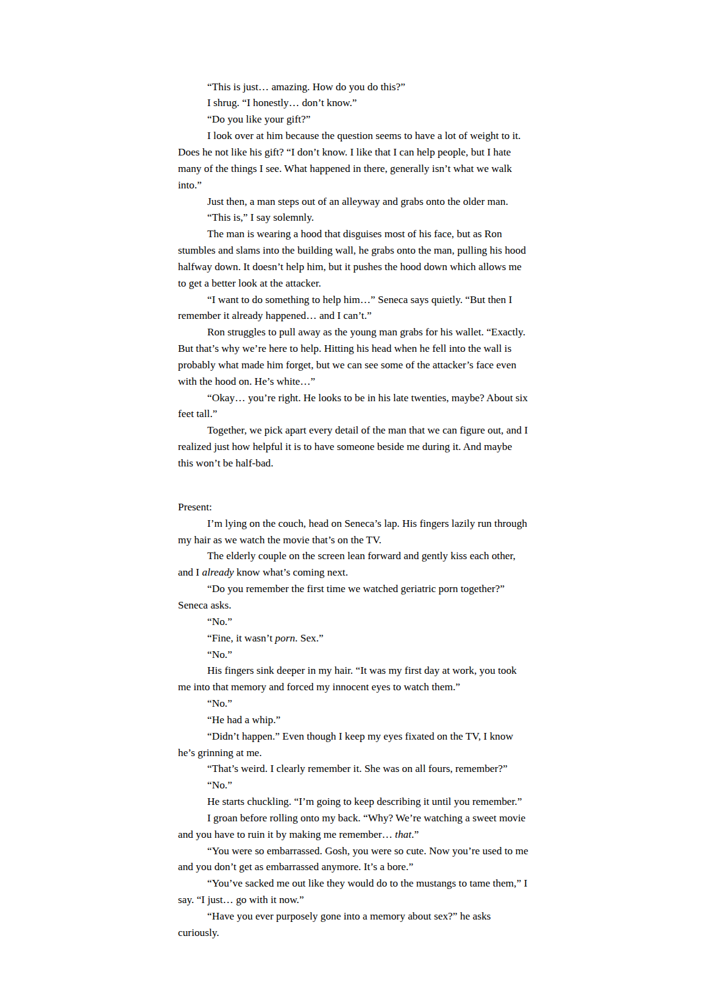“This is just… amazing. How do you do this?”
I shrug. “I honestly… don’t know.”
“Do you like your gift?”
I look over at him because the question seems to have a lot of weight to it. Does he not like his gift? “I don’t know. I like that I can help people, but I hate many of the things I see. What happened in there, generally isn’t what we walk into.”
Just then, a man steps out of an alleyway and grabs onto the older man.
“This is,” I say solemnly.
The man is wearing a hood that disguises most of his face, but as Ron stumbles and slams into the building wall, he grabs onto the man, pulling his hood halfway down. It doesn’t help him, but it pushes the hood down which allows me to get a better look at the attacker.
“I want to do something to help him…” Seneca says quietly. “But then I remember it already happened… and I can’t.”
Ron struggles to pull away as the young man grabs for his wallet. “Exactly. But that’s why we’re here to help. Hitting his head when he fell into the wall is probably what made him forget, but we can see some of the attacker’s face even with the hood on. He’s white…”
“Okay… you’re right. He looks to be in his late twenties, maybe? About six feet tall.”
Together, we pick apart every detail of the man that we can figure out, and I realized just how helpful it is to have someone beside me during it. And maybe this won’t be half-bad.
Present:
I’m lying on the couch, head on Seneca’s lap. His fingers lazily run through my hair as we watch the movie that’s on the TV.
The elderly couple on the screen lean forward and gently kiss each other, and I already know what’s coming next.
“Do you remember the first time we watched geriatric porn together?” Seneca asks.
“No.”
“Fine, it wasn’t porn. Sex.”
“No.”
His fingers sink deeper in my hair. “It was my first day at work, you took me into that memory and forced my innocent eyes to watch them.”
“No.”
“He had a whip.”
“Didn’t happen.” Even though I keep my eyes fixated on the TV, I know he’s grinning at me.
“That’s weird. I clearly remember it. She was on all fours, remember?”
“No.”
He starts chuckling. “I’m going to keep describing it until you remember.”
I groan before rolling onto my back. “Why? We’re watching a sweet movie and you have to ruin it by making me remember… that.”
“You were so embarrassed. Gosh, you were so cute. Now you’re used to me and you don’t get as embarrassed anymore. It’s a bore.”
“You’ve sacked me out like they would do to the mustangs to tame them,” I say. “I just… go with it now.”
“Have you ever purposely gone into a memory about sex?” he asks curiously.